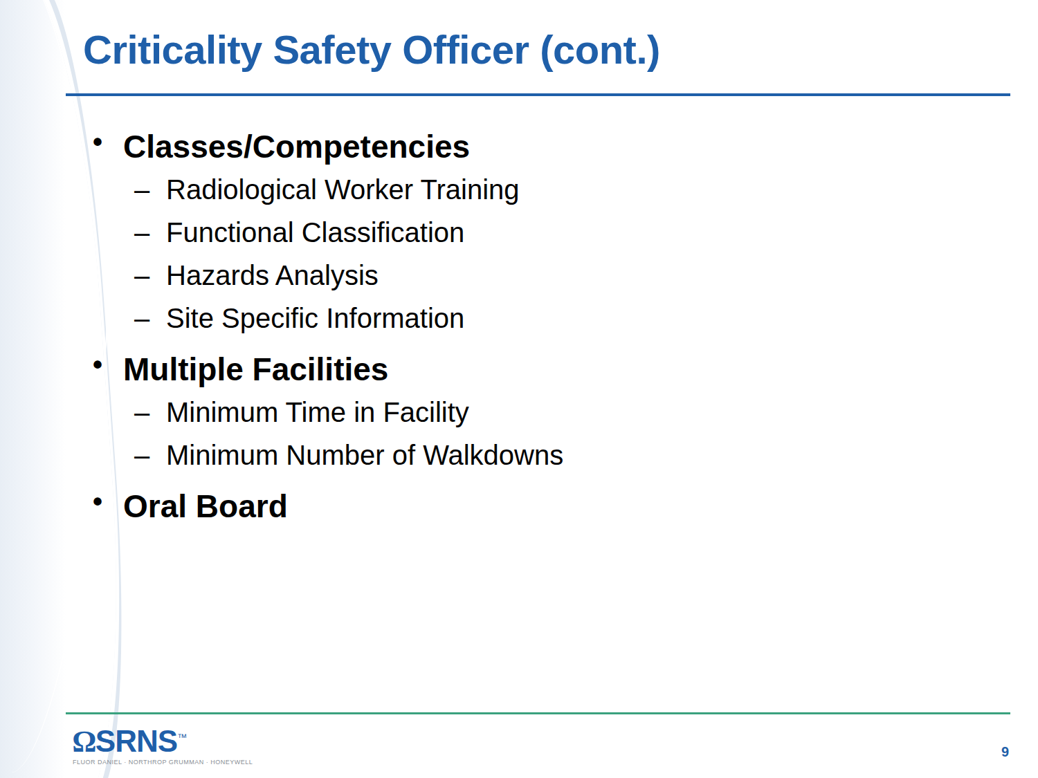Criticality Safety Officer (cont.)
Classes/Competencies
Radiological Worker Training
Functional Classification
Hazards Analysis
Site Specific Information
Multiple Facilities
Minimum Time in Facility
Minimum Number of Walkdowns
Oral Board
ΩSRNS™ FLUOR DANIEL · NORTHROP GRUMMAN · HONEYWELL
9